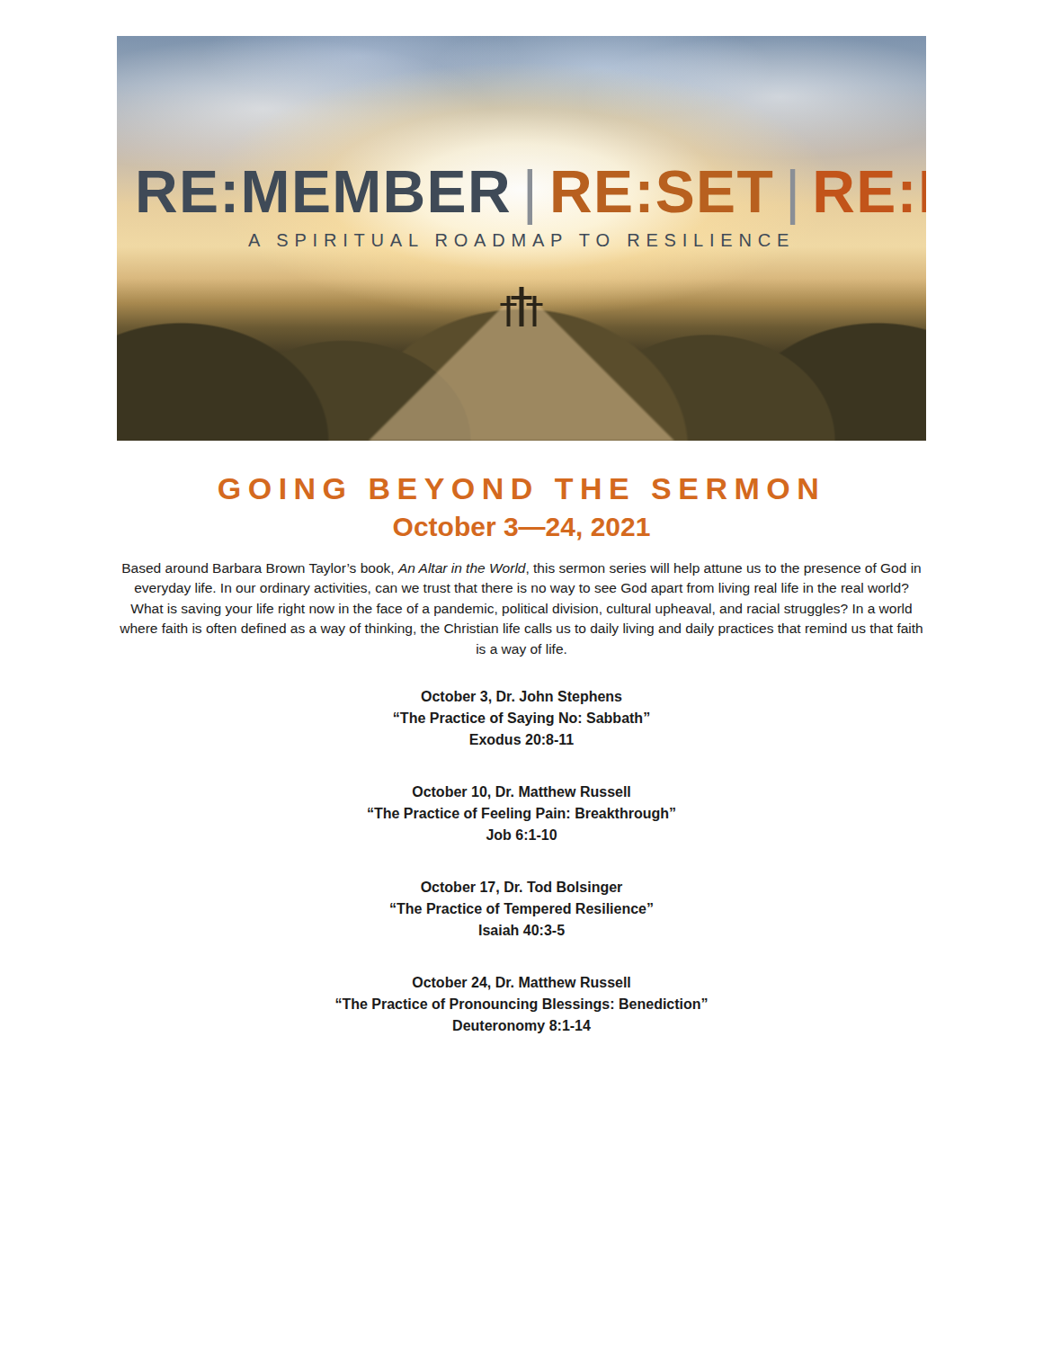RE:MEMBER|RE:SET|RE:PLY
A SPIRITUAL ROADMAP TO RESILIENCE
GOING BEYOND THE SERMON
October 3—24, 2021
Based around Barbara Brown Taylor’s book, An Altar in the World, this sermon series will help attune us to the presence of God in everyday life. In our ordinary activities, can we trust that there is no way to see God apart from living real life in the real world? What is saving your life right now in the face of a pandemic, political division, cultural upheaval, and racial struggles? In a world where faith is often defined as a way of thinking, the Christian life calls us to daily living and daily practices that remind us that faith is a way of life.
October 3, Dr. John Stephens
“The Practice of Saying No: Sabbath”
Exodus 20:8-11
October 10, Dr. Matthew Russell
“The Practice of Feeling Pain: Breakthrough”
Job 6:1-10
October 17, Dr. Tod Bolsinger
“The Practice of Tempered Resilience”
Isaiah 40:3-5
October 24, Dr. Matthew Russell
“The Practice of Pronouncing Blessings: Benediction”
Deuteronomy 8:1-14